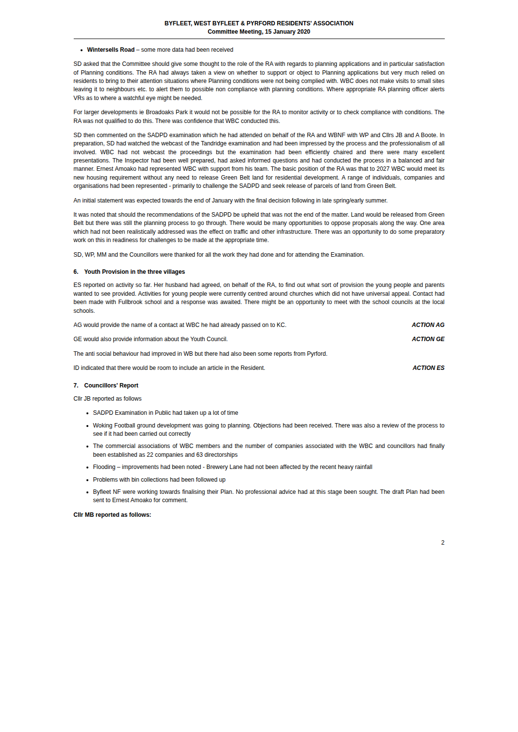BYFLEET, WEST BYFLEET & PYRFORD RESIDENTS' ASSOCIATION Committee Meeting, 15 January 2020
Wintersells Road – some more data had been received
SD asked that the Committee should give some thought to the role of the RA with regards to planning applications and in particular satisfaction of Planning conditions. The RA had always taken a view on whether to support or object to Planning applications but very much relied on residents to bring to their attention situations where Planning conditions were not being complied with. WBC does not make visits to small sites leaving it to neighbours etc. to alert them to possible non compliance with planning conditions. Where appropriate RA planning officer alerts VRs as to where a watchful eye might be needed.
For larger developments ie Broadoaks Park it would not be possible for the RA to monitor activity or to check compliance with conditions. The RA was not qualified to do this. There was confidence that WBC conducted this.
SD then commented on the SADPD examination which he had attended on behalf of the RA and WBNF with WP and Cllrs JB and A Boote. In preparation, SD had watched the webcast of the Tandridge examination and had been impressed by the process and the professionalism of all involved. WBC had not webcast the proceedings but the examination had been efficiently chaired and there were many excellent presentations. The Inspector had been well prepared, had asked informed questions and had conducted the process in a balanced and fair manner. Ernest Amoako had represented WBC with support from his team. The basic position of the RA was that to 2027 WBC would meet its new housing requirement without any need to release Green Belt land for residential development. A range of individuals, companies and organisations had been represented - primarily to challenge the SADPD and seek release of parcels of land from Green Belt.
An initial statement was expected towards the end of January with the final decision following in late spring/early summer.
It was noted that should the recommendations of the SADPD be upheld that was not the end of the matter. Land would be released from Green Belt but there was still the planning process to go through. There would be many opportunities to oppose proposals along the way. One area which had not been realistically addressed was the effect on traffic and other infrastructure. There was an opportunity to do some preparatory work on this in readiness for challenges to be made at the appropriate time.
SD, WP, MM and the Councillors were thanked for all the work they had done and for attending the Examination.
6. Youth Provision in the three villages
ES reported on activity so far. Her husband had agreed, on behalf of the RA, to find out what sort of provision the young people and parents wanted to see provided. Activities for young people were currently centred around churches which did not have universal appeal. Contact had been made with Fullbrook school and a response was awaited. There might be an opportunity to meet with the school councils at the local schools.
ACTION AG AG would provide the name of a contact at WBC he had already passed on to KC.
ACTION GE GE would also provide information about the Youth Council.
The anti social behaviour had improved in WB but there had also been some reports from Pyrford.
ACTION ES ID indicated that there would be room to include an article in the Resident.
7. Councillors' Report
Cllr JB reported as follows
SADPD Examination in Public had taken up a lot of time
Woking Football ground development was going to planning. Objections had been received. There was also a review of the process to see if it had been carried out correctly
The commercial associations of WBC members and the number of companies associated with the WBC and councillors had finally been established as 22 companies and 63 directorships
Flooding – improvements had been noted - Brewery Lane had not been affected by the recent heavy rainfall
Problems with bin collections had been followed up
Byfleet NF were working towards finalising their Plan. No professional advice had at this stage been sought. The draft Plan had been sent to Ernest Amoako for comment.
Cllr MB reported as follows:
2